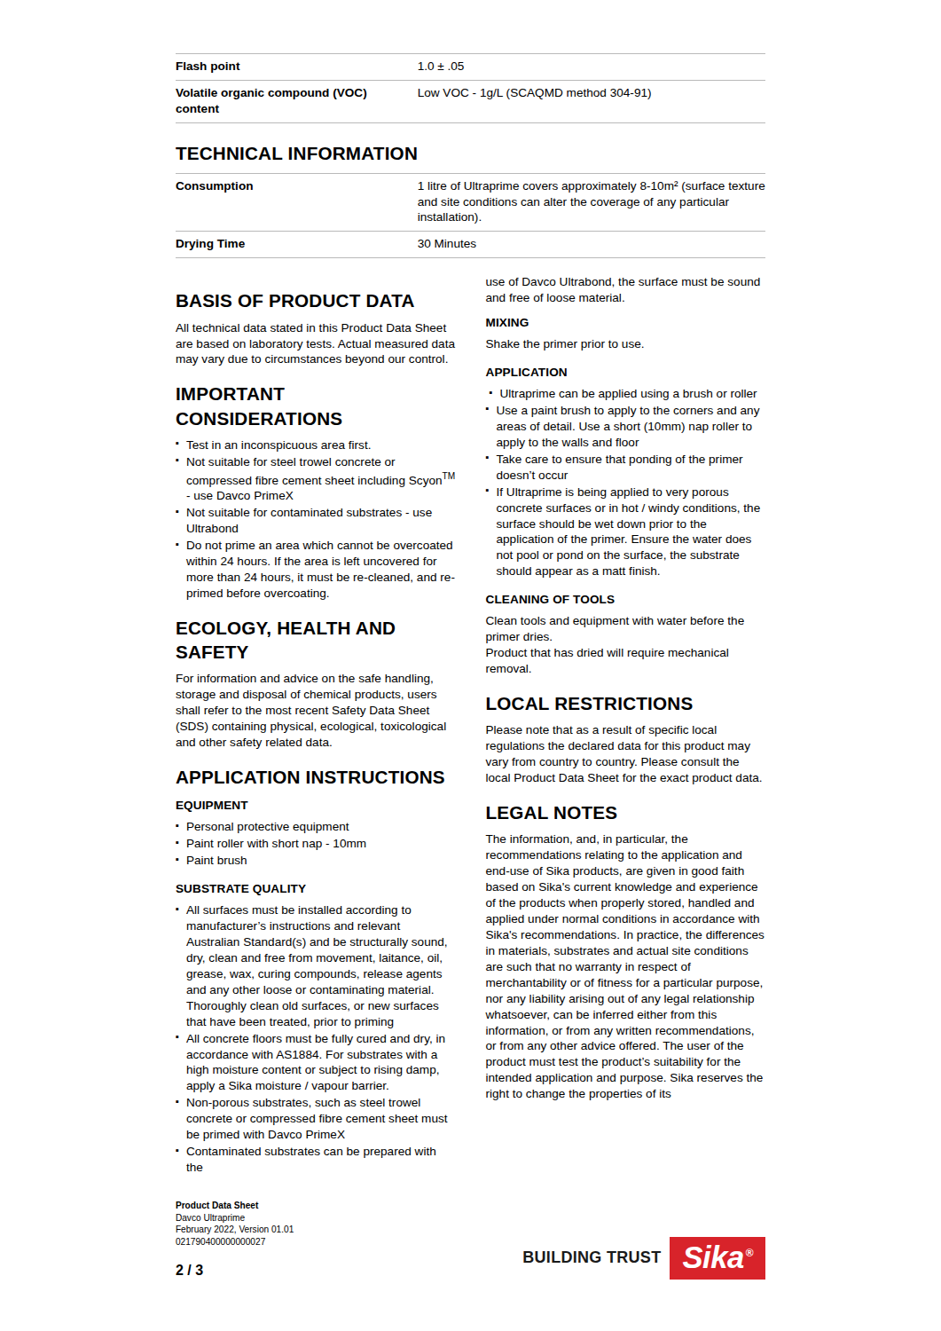| Flash point | 1.0 ± .05 |
| Volatile organic compound (VOC) content | Low VOC - 1g/L (SCAQMD method 304-91) |
TECHNICAL INFORMATION
| Consumption | 1 litre of Ultraprime covers approximately 8-10m² (surface texture and site conditions can alter the coverage of any particular installation). |
| Drying Time | 30 Minutes |
BASIS OF PRODUCT DATA
All technical data stated in this Product Data Sheet are based on laboratory tests. Actual measured data may vary due to circumstances beyond our control.
IMPORTANT CONSIDERATIONS
Test in an inconspicuous area first.
Not suitable for steel trowel concrete or compressed fibre cement sheet including ScyonTM - use Davco PrimeX
Not suitable for contaminated substrates - use Ultrabond
Do not prime an area which cannot be overcoated within 24 hours. If the area is left uncovered for more than 24 hours, it must be re-cleaned, and re-primed before overcoating.
ECOLOGY, HEALTH AND SAFETY
For information and advice on the safe handling, storage and disposal of chemical products, users shall refer to the most recent Safety Data Sheet (SDS) containing physical, ecological, toxicological and other safety related data.
APPLICATION INSTRUCTIONS
EQUIPMENT
Personal protective equipment
Paint roller with short nap - 10mm
Paint brush
SUBSTRATE QUALITY
All surfaces must be installed according to manufacturer’s instructions and relevant Australian Standard(s) and be structurally sound, dry, clean and free from movement, laitance, oil, grease, wax, curing compounds, release agents and any other loose or contaminating material. Thoroughly clean old surfaces, or new surfaces that have been treated, prior to priming
All concrete floors must be fully cured and dry, in accordance with AS1884. For substrates with a high moisture content or subject to rising damp, apply a Sika moisture / vapour barrier.
Non-porous substrates, such as steel trowel concrete or compressed fibre cement sheet must be primed with Davco PrimeX
Contaminated substrates can be prepared with the
use of Davco Ultrabond, the surface must be sound and free of loose material.
MIXING
Shake the primer prior to use.
APPLICATION
Ultraprime can be applied using a brush or roller
Use a paint brush to apply to the corners and any areas of detail. Use a short (10mm) nap roller to apply to the walls and floor
Take care to ensure that ponding of the primer doesn’t occur
If Ultraprime is being applied to very porous concrete surfaces or in hot / windy conditions, the surface should be wet down prior to the application of the primer. Ensure the water does not pool or pond on the surface, the substrate should appear as a matt finish.
CLEANING OF TOOLS
Clean tools and equipment with water before the primer dries.
Product that has dried will require mechanical removal.
LOCAL RESTRICTIONS
Please note that as a result of specific local regulations the declared data for this product may vary from country to country. Please consult the local Product Data Sheet for the exact product data.
LEGAL NOTES
The information, and, in particular, the recommendations relating to the application and end-use of Sika products, are given in good faith based on Sika's current knowledge and experience of the products when properly stored, handled and applied under normal conditions in accordance with Sika's recommendations. In practice, the differences in materials, substrates and actual site conditions are such that no warranty in respect of merchantability or of fitness for a particular purpose, nor any liability arising out of any legal relationship whatsoever, can be inferred either from this information, or from any written recommendations, or from any other advice offered. The user of the product must test the product’s suitability for the intended application and purpose. Sika reserves the right to change the properties of its
Product Data Sheet
Davco Ultraprime
February 2022, Version 01.01
021790400000000027
2 / 3
BUILDING TRUST
Sika®